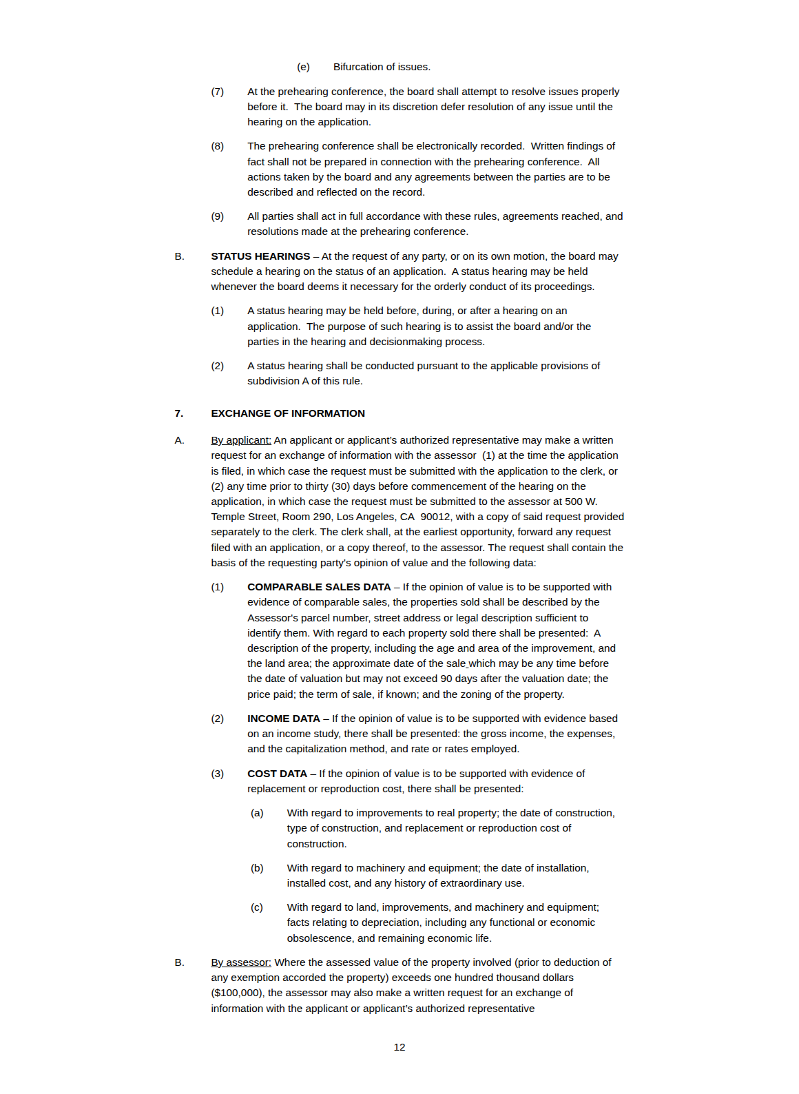(e)
Bifurcation of issues.
(7)
At the prehearing conference, the board shall attempt to resolve issues properly before it. The board may in its discretion defer resolution of any issue until the hearing on the application.
(8)
The prehearing conference shall be electronically recorded. Written findings of fact shall not be prepared in connection with the prehearing conference. All actions taken by the board and any agreements between the parties are to be described and reflected on the record.
(9)
All parties shall act in full accordance with these rules, agreements reached, and resolutions made at the prehearing conference.
B.
STATUS HEARINGS – At the request of any party, or on its own motion, the board may schedule a hearing on the status of an application. A status hearing may be held whenever the board deems it necessary for the orderly conduct of its proceedings.
(1)
A status hearing may be held before, during, or after a hearing on an application. The purpose of such hearing is to assist the board and/or the parties in the hearing and decisionmaking process.
(2)
A status hearing shall be conducted pursuant to the applicable provisions of subdivision A of this rule.
7. EXCHANGE OF INFORMATION
A.
By applicant: An applicant or applicant’s authorized representative may make a written request for an exchange of information with the assessor (1) at the time the application is filed, in which case the request must be submitted with the application to the clerk, or (2) any time prior to thirty (30) days before commencement of the hearing on the application, in which case the request must be submitted to the assessor at 500 W. Temple Street, Room 290, Los Angeles, CA 90012, with a copy of said request provided separately to the clerk. The clerk shall, at the earliest opportunity, forward any request filed with an application, or a copy thereof, to the assessor. The request shall contain the basis of the requesting party's opinion of value and the following data:
(1)
COMPARABLE SALES DATA – If the opinion of value is to be supported with evidence of comparable sales, the properties sold shall be described by the Assessor's parcel number, street address or legal description sufficient to identify them. With regard to each property sold there shall be presented: A description of the property, including the age and area of the improvement, and the land area; the approximate date of the sale which may be any time before the date of valuation but may not exceed 90 days after the valuation date; the price paid; the term of sale, if known; and the zoning of the property.
(2)
INCOME DATA – If the opinion of value is to be supported with evidence based on an income study, there shall be presented: the gross income, the expenses, and the capitalization method, and rate or rates employed.
(3)
COST DATA – If the opinion of value is to be supported with evidence of replacement or reproduction cost, there shall be presented:
(a)
With regard to improvements to real property; the date of construction, type of construction, and replacement or reproduction cost of construction.
(b)
With regard to machinery and equipment; the date of installation, installed cost, and any history of extraordinary use.
(c)
With regard to land, improvements, and machinery and equipment; facts relating to depreciation, including any functional or economic obsolescence, and remaining economic life.
B.
By assessor: Where the assessed value of the property involved (prior to deduction of any exemption accorded the property) exceeds one hundred thousand dollars ($100,000), the assessor may also make a written request for an exchange of information with the applicant or applicant’s authorized representative
12